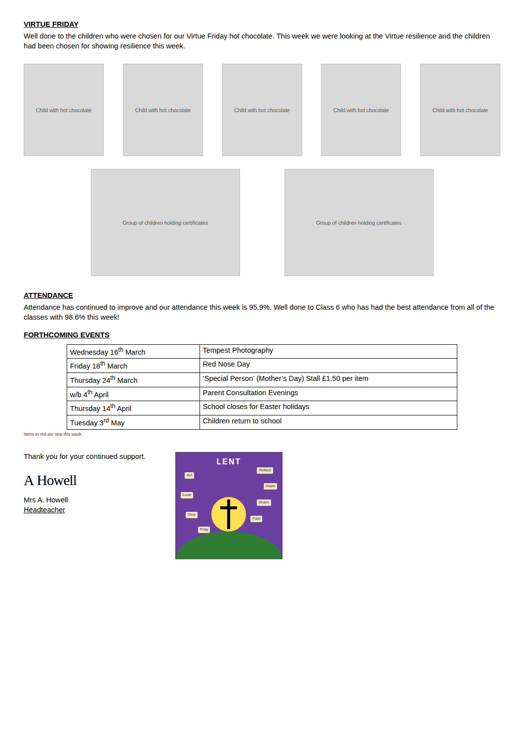VIRTUE FRIDAY
Well done to the children who were chosen for our Virtue Friday hot chocolate. This week we were looking at the Virtue resilience and the children had been chosen for showing resilience this week.
Child with hot chocolate
Child with hot chocolate
Child with hot chocolate
Child with hot chocolate
Child with hot chocolate
Group of children holding certificates
Group of children holding certificates
ATTENDANCE
Attendance has continued to improve and our attendance this week is 95.9%. Well done to Class 6 who has had the best attendance from all of the classes with 98.6% this week!
FORTHCOMING EVENTS
| Wednesday 16 th March | Tempest Photography |
| Friday 18 th March | Red Nose Day |
| Thursday 24 th March | ‘Special Person’ (Mother’s Day) Stall £1.50 per item |
| w/b 4 th April | Parent Consultation Evenings |
| Thursday 14 th April | School closes for Easter holidays |
| Tuesday 3 rd May | Children return to school |
Items in red are new this week.
Thank you for your continued support.
A Howell
Mrs A. Howell
Headteacher
LENT
Act
Love
Give
Pray
Reflect
Hope
Share
Fast